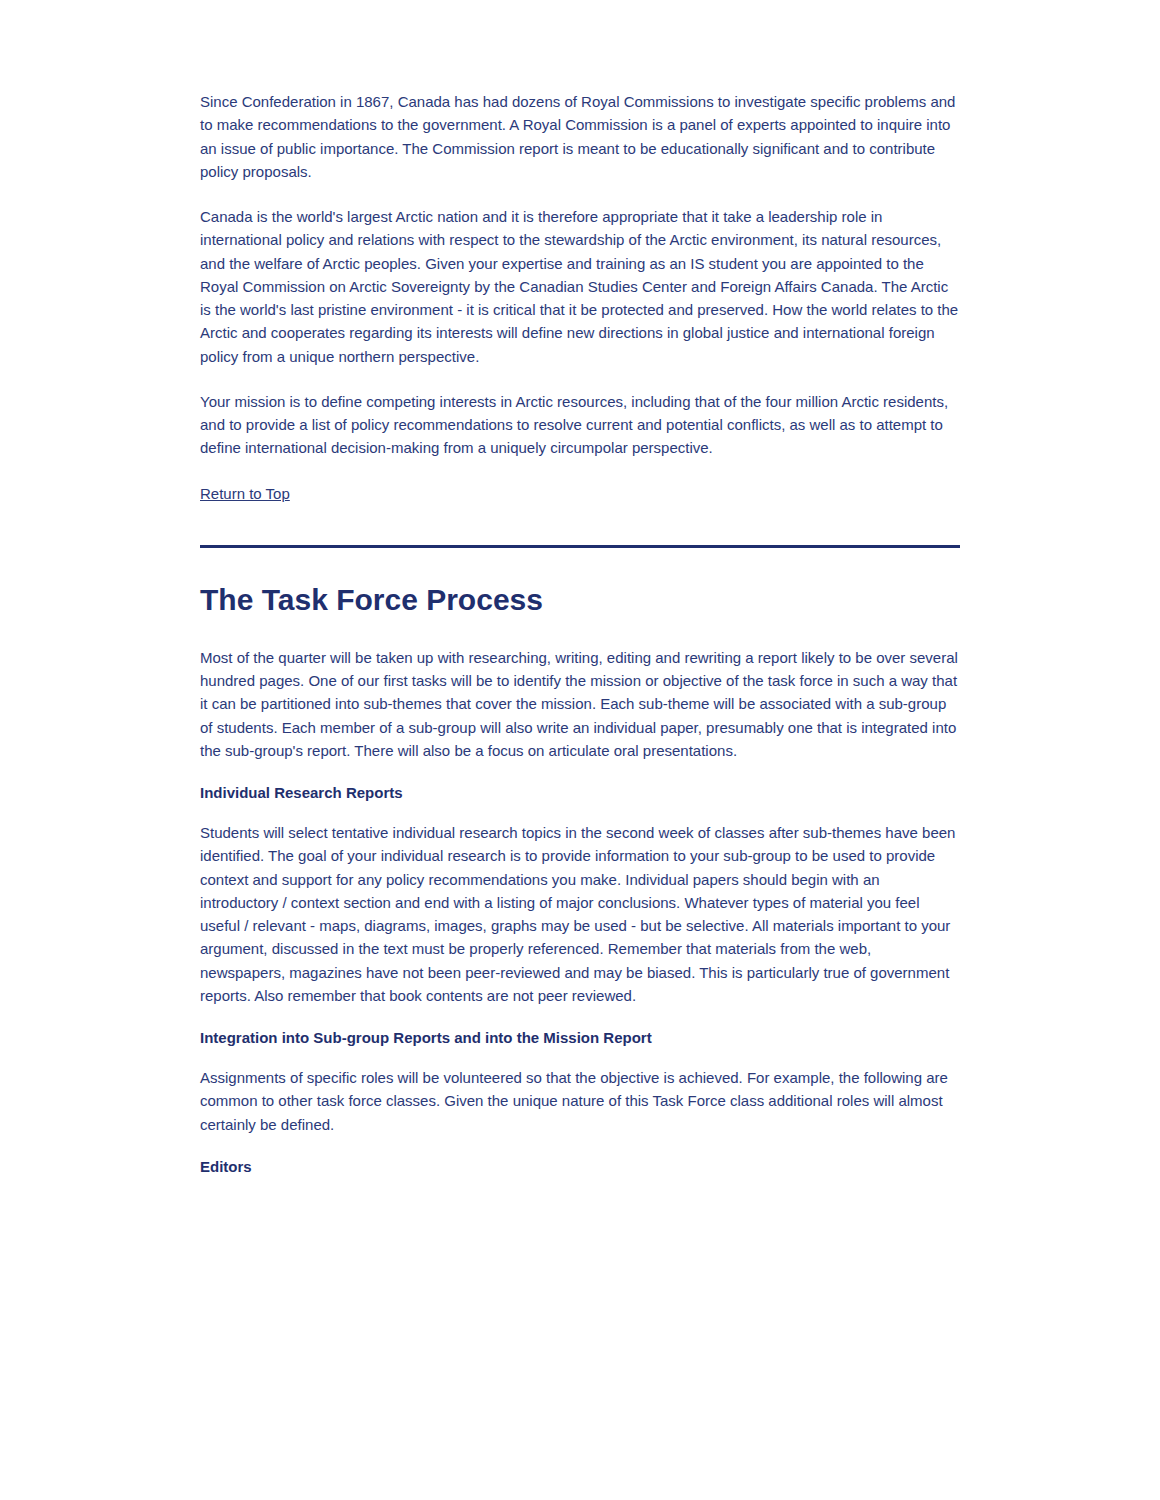Since Confederation in 1867, Canada has had dozens of Royal Commissions to investigate specific problems and to make recommendations to the government. A Royal Commission is a panel of experts appointed to inquire into an issue of public importance. The Commission report is meant to be educationally significant and to contribute policy proposals.
Canada is the world's largest Arctic nation and it is therefore appropriate that it take a leadership role in international policy and relations with respect to the stewardship of the Arctic environment, its natural resources, and the welfare of Arctic peoples. Given your expertise and training as an IS student you are appointed to the Royal Commission on Arctic Sovereignty by the Canadian Studies Center and Foreign Affairs Canada. The Arctic is the world's last pristine environment - it is critical that it be protected and preserved. How the world relates to the Arctic and cooperates regarding its interests will define new directions in global justice and international foreign policy from a unique northern perspective.
Your mission is to define competing interests in Arctic resources, including that of the four million Arctic residents, and to provide a list of policy recommendations to resolve current and potential conflicts, as well as to attempt to define international decision-making from a uniquely circumpolar perspective.
Return to Top
The Task Force Process
Most of the quarter will be taken up with researching, writing, editing and rewriting a report likely to be over several hundred pages. One of our first tasks will be to identify the mission or objective of the task force in such a way that it can be partitioned into sub-themes that cover the mission. Each sub-theme will be associated with a sub-group of students. Each member of a sub-group will also write an individual paper, presumably one that is integrated into the sub-group's report. There will also be a focus on articulate oral presentations.
Individual Research Reports
Students will select tentative individual research topics in the second week of classes after sub-themes have been identified. The goal of your individual research is to provide information to your sub-group to be used to provide context and support for any policy recommendations you make. Individual papers should begin with an introductory / context section and end with a listing of major conclusions. Whatever types of material you feel useful / relevant - maps, diagrams, images, graphs may be used - but be selective. All materials important to your argument, discussed in the text must be properly referenced. Remember that materials from the web, newspapers, magazines have not been peer-reviewed and may be biased. This is particularly true of government reports. Also remember that book contents are not peer reviewed.
Integration into Sub-group Reports and into the Mission Report
Assignments of specific roles will be volunteered so that the objective is achieved. For example, the following are common to other task force classes. Given the unique nature of this Task Force class additional roles will almost certainly be defined.
Editors